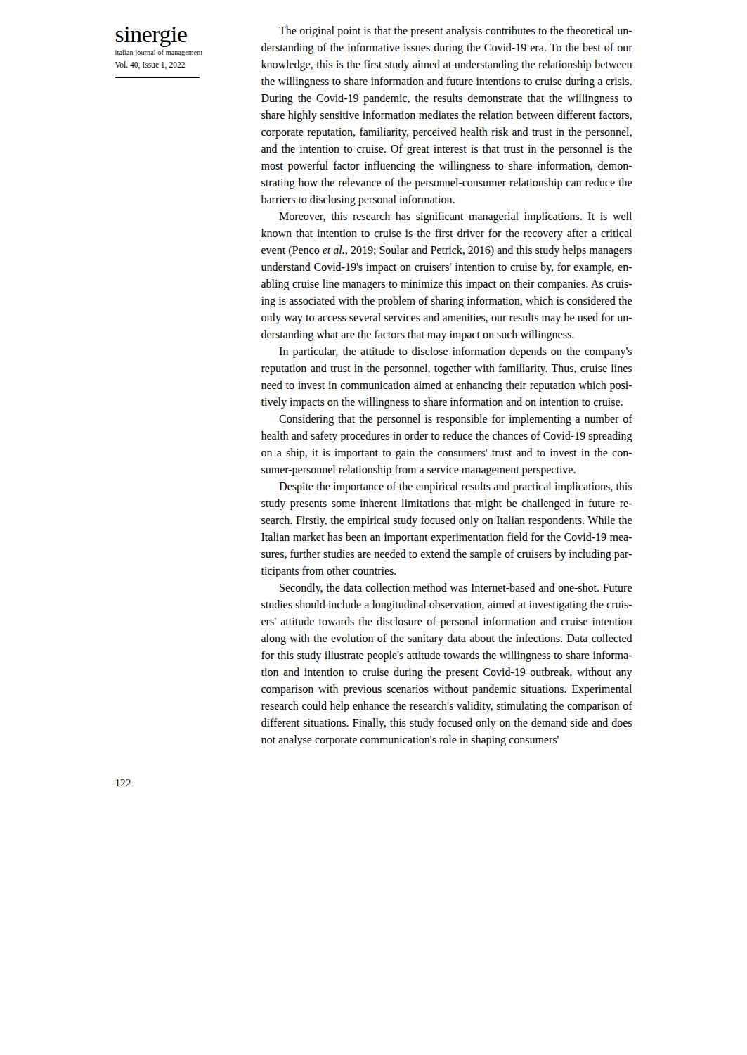sinergie
italian journal of management
Vol. 40, Issue 1, 2022
The original point is that the present analysis contributes to the theoretical understanding of the informative issues during the Covid-19 era. To the best of our knowledge, this is the first study aimed at understanding the relationship between the willingness to share information and future intentions to cruise during a crisis. During the Covid-19 pandemic, the results demonstrate that the willingness to share highly sensitive information mediates the relation between different factors, corporate reputation, familiarity, perceived health risk and trust in the personnel, and the intention to cruise. Of great interest is that trust in the personnel is the most powerful factor influencing the willingness to share information, demonstrating how the relevance of the personnel-consumer relationship can reduce the barriers to disclosing personal information.
Moreover, this research has significant managerial implications. It is well known that intention to cruise is the first driver for the recovery after a critical event (Penco et al., 2019; Soular and Petrick, 2016) and this study helps managers understand Covid-19's impact on cruisers' intention to cruise by, for example, enabling cruise line managers to minimize this impact on their companies. As cruising is associated with the problem of sharing information, which is considered the only way to access several services and amenities, our results may be used for understanding what are the factors that may impact on such willingness.
In particular, the attitude to disclose information depends on the company's reputation and trust in the personnel, together with familiarity. Thus, cruise lines need to invest in communication aimed at enhancing their reputation which positively impacts on the willingness to share information and on intention to cruise.
Considering that the personnel is responsible for implementing a number of health and safety procedures in order to reduce the chances of Covid-19 spreading on a ship, it is important to gain the consumers' trust and to invest in the consumer-personnel relationship from a service management perspective.
Despite the importance of the empirical results and practical implications, this study presents some inherent limitations that might be challenged in future research. Firstly, the empirical study focused only on Italian respondents. While the Italian market has been an important experimentation field for the Covid-19 measures, further studies are needed to extend the sample of cruisers by including participants from other countries.
Secondly, the data collection method was Internet-based and one-shot. Future studies should include a longitudinal observation, aimed at investigating the cruisers' attitude towards the disclosure of personal information and cruise intention along with the evolution of the sanitary data about the infections. Data collected for this study illustrate people's attitude towards the willingness to share information and intention to cruise during the present Covid-19 outbreak, without any comparison with previous scenarios without pandemic situations. Experimental research could help enhance the research's validity, stimulating the comparison of different situations. Finally, this study focused only on the demand side and does not analyse corporate communication's role in shaping consumers'
122